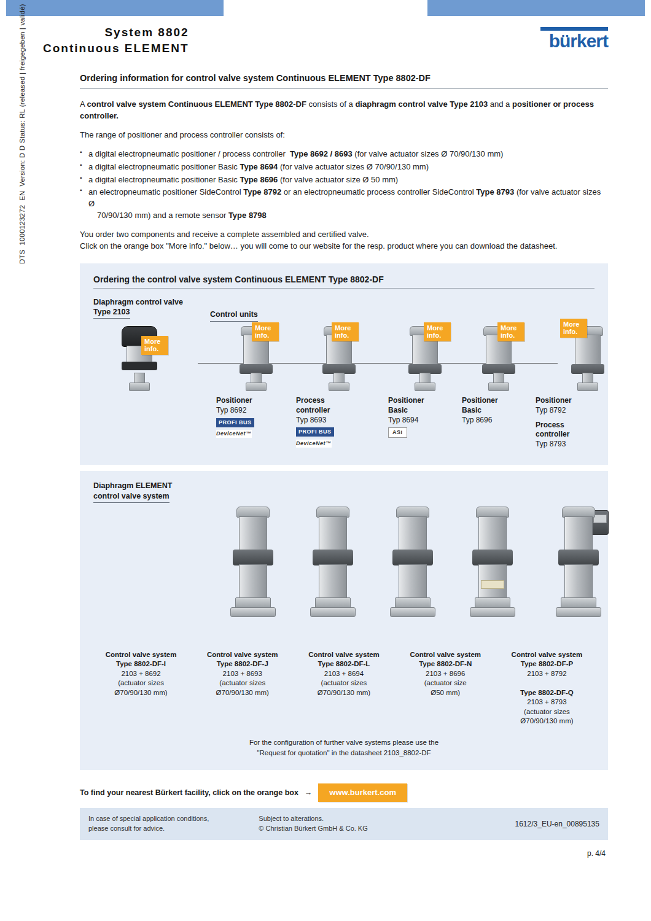System 8802
Continuous ELEMENT
bürkert
DTS 1000123272 EN Version: D D Status: RL (released | freigegeben | validé) printed: 22.09.2017
Ordering information for control valve system Continuous ELEMENT Type 8802-DF
A control valve system Continuous ELEMENT Type 8802-DF consists of a diaphragm control valve Type 2103 and a positioner or process controller.
The range of positioner and process controller consists of:
a digital electropneumatic positioner / process controller Type 8692 / 8693 (for valve actuator sizes Ø 70/90/130 mm)
a digital electropneumatic positioner Basic Type 8694 (for valve actuator sizes Ø 70/90/130 mm)
a digital electropneumatic positioner Basic Type 8696 (for valve actuator size Ø 50 mm)
an electropneumatic positioner SideControl Type 8792 or an electropneumatic process controller SideControl Type 8793 (for valve actuator sizes Ø 70/90/130 mm) and a remote sensor Type 8798
You order two components and receive a complete assembled and certified valve.
Click on the orange box "More info." below… you will come to our website for the resp. product where you can download the datasheet.
Ordering the control valve system Continuous ELEMENT Type 8802-DF
Diaphragm control valve
Type 2103
More
info.
Control units
More
info.
Positioner Typ 8692
PROFI BUS
DeviceNet™
More
info.
Process controller Typ 8693
PROFI BUS
DeviceNet™
More
info.
Positioner Basic Typ 8694
ASi
More
info.
Positioner Basic Typ 8696
More
info.
Positioner Typ 8792
Process controller Typ 8793
Diaphragm ELEMENT
control valve system
Control valve system Type 8802-DF-I 2103 + 8692
(actuator sizes
Ø70/90/130 mm)
Control valve system Type 8802-DF-J 2103 + 8693
(actuator sizes
Ø70/90/130 mm)
Control valve system Type 8802-DF-L 2103 + 8694
(actuator sizes
Ø70/90/130 mm)
Control valve system Type 8802-DF-N 2103 + 8696
(actuator size
Ø50 mm)
Control valve system Type 8802-DF-P 2103 + 8792
Type 8802-DF-Q 2103 + 8793
(actuator sizes
Ø70/90/130 mm)
For the configuration of further valve systems please use the
"Request for quotation" in the datasheet 2103_8802-DF
To find your nearest Bürkert facility, click on the orange box → www.burkert.com
In case of special application conditions,
please consult for advice.
Subject to alterations.
© Christian Bürkert GmbH & Co. KG
1612/3_EU-en_00895135
p. 4/4